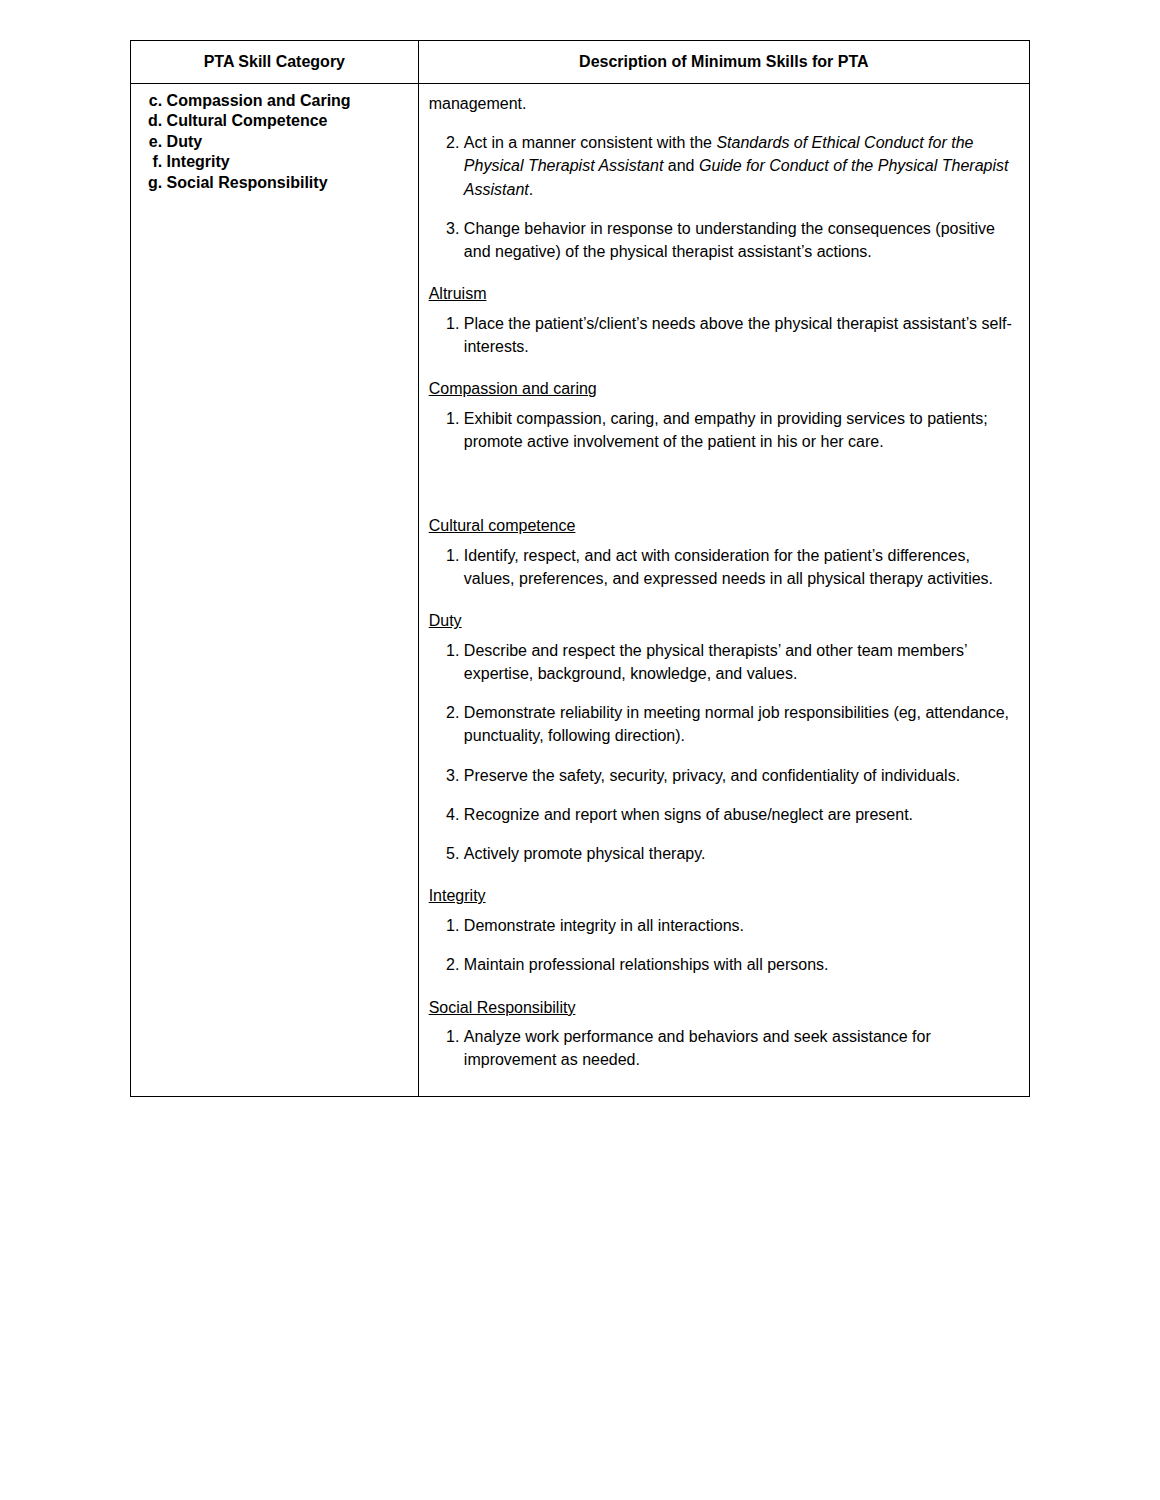| PTA Skill Category | Description of Minimum Skills for PTA |
| --- | --- |
| Compassion and Caring Cultural Competence Duty Integrity Social Responsibility | management. Act in a manner consistent with the Standards of Ethical Conduct for the Physical Therapist Assistant and Guide for Conduct of the Physical Therapist Assistant . Change behavior in response to understanding the consequences (positive and negative) of the physical therapist assistant’s actions. Altruism Place the patient’s/client’s needs above the physical therapist assistant’s self-interests. Compassion and caring Exhibit compassion, caring, and empathy in providing services to patients; promote active involvement of the patient in his or her care. Cultural competence Identify, respect, and act with consideration for the patient’s differences, values, preferences, and expressed needs in all physical therapy activities. Duty Describe and respect the physical therapists’ and other team members’ expertise, background, knowledge, and values. Demonstrate reliability in meeting normal job responsibilities (eg, attendance, punctuality, following direction). Preserve the safety, security, privacy, and confidentiality of individuals. Recognize and report when signs of abuse/neglect are present. Actively promote physical therapy. Integrity Demonstrate integrity in all interactions. Maintain professional relationships with all persons. Social Responsibility Analyze work performance and behaviors and seek assistance for improvement as needed. |